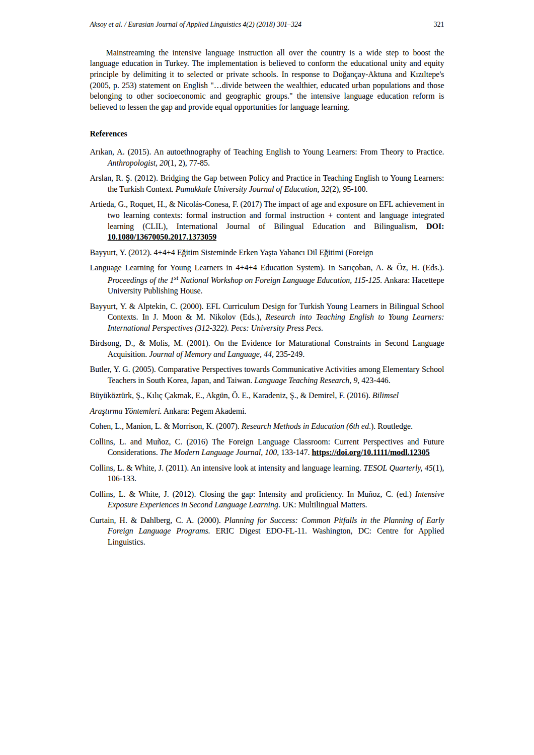Aksoy et al. / Eurasian Journal of Applied Linguistics 4(2) (2018) 301–324 321
Mainstreaming the intensive language instruction all over the country is a wide step to boost the language education in Turkey. The implementation is believed to conform the educational unity and equity principle by delimiting it to selected or private schools. In response to Doğançay-Aktuna and Kızıltepe's (2005, p. 253) statement on English "…divide between the wealthier, educated urban populations and those belonging to other socioeconomic and geographic groups." the intensive language education reform is believed to lessen the gap and provide equal opportunities for language learning.
References
Arıkan, A. (2015). An autoethnography of Teaching English to Young Learners: From Theory to Practice. Anthropologist, 20(1, 2), 77-85.
Arslan, R. Ş. (2012). Bridging the Gap between Policy and Practice in Teaching English to Young Learners: the Turkish Context. Pamukkale University Journal of Education, 32(2), 95-100.
Artieda, G., Roquet, H., & Nicolás-Conesa, F. (2017) The impact of age and exposure on EFL achievement in two learning contexts: formal instruction and formal instruction + content and language integrated learning (CLIL), International Journal of Bilingual Education and Bilingualism, DOI: 10.1080/13670050.2017.1373059
Bayyurt, Y. (2012). 4+4+4 Eğitim Sisteminde Erken Yaşta Yabancı Dil Eğitimi (Foreign
Language Learning for Young Learners in 4+4+4 Education System). In Sarıçoban, A. & Öz, H. (Eds.). Proceedings of the 1st National Workshop on Foreign Language Education, 115-125. Ankara: Hacettepe University Publishing House.
Bayyurt, Y. & Alptekin, C. (2000). EFL Curriculum Design for Turkish Young Learners in Bilingual School Contexts. In J. Moon & M. Nikolov (Eds.), Research into Teaching English to Young Learners: International Perspectives (312-322). Pecs: University Press Pecs.
Birdsong, D., & Molis, M. (2001). On the Evidence for Maturational Constraints in Second Language Acquisition. Journal of Memory and Language, 44, 235-249.
Butler, Y. G. (2005). Comparative Perspectives towards Communicative Activities among Elementary School Teachers in South Korea, Japan, and Taiwan. Language Teaching Research, 9, 423-446.
Büyüköztürk, Ş., Kılıç Çakmak, E., Akgün, Ö. E., Karadeniz, Ş., & Demirel, F. (2016). Bilimsel
Araştırma Yöntemleri. Ankara: Pegem Akademi.
Cohen, L., Manion, L. & Morrison, K. (2007). Research Methods in Education (6th ed.). Routledge.
Collins, L. and Muñoz, C. (2016) The Foreign Language Classroom: Current Perspectives and Future Considerations. The Modern Language Journal, 100, 133-147. https://doi.org/10.1111/modl.12305
Collins, L. & White, J. (2011). An intensive look at intensity and language learning. TESOL Quarterly, 45(1), 106-133.
Collins, L. & White, J. (2012). Closing the gap: Intensity and proficiency. In Muñoz, C. (ed.) Intensive Exposure Experiences in Second Language Learning. UK: Multilingual Matters.
Curtain, H. & Dahlberg, C. A. (2000). Planning for Success: Common Pitfalls in the Planning of Early Foreign Language Programs. ERIC Digest EDO-FL-11. Washington, DC: Centre for Applied Linguistics.